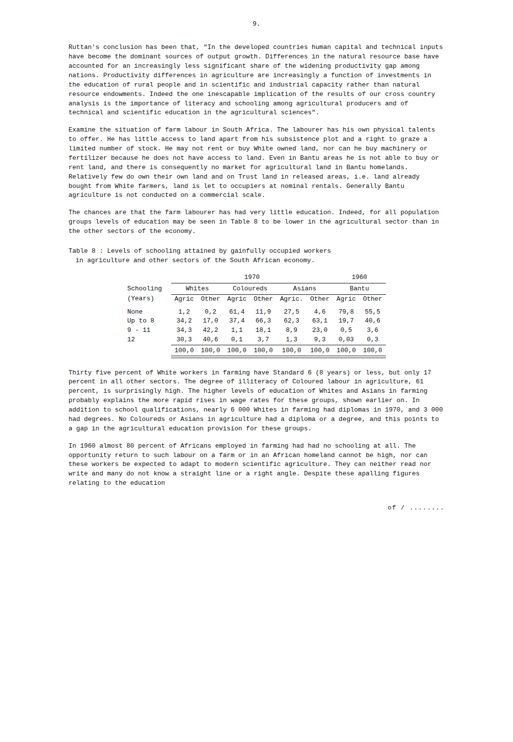9.
Ruttan's conclusion has been that, "In the developed countries human capital and technical inputs have become the dominant sources of output growth. Differences in the natural resource base have accounted for an increasingly less significant share of the widening productivity gap among nations. Productivity differences in agriculture are increasingly a function of investments in the education of rural people and in scientific and industrial capacity rather than natural resource endowments. Indeed the one inescapable implication of the results of our cross country analysis is the importance of literacy and schooling among agricultural producers and of technical and scientific education in the agricultural sciences".
Examine the situation of farm labour in South Africa. The labourer has his own physical talents to offer. He has little access to land apart from his subsistence plot and a right to graze a limited number of stock. He may not rent or buy White owned land, nor can he buy machinery or fertilizer because he does not have access to land. Even in Bantu areas he is not able to buy or rent land, and there is consequently no market for agricultural land in Bantu homelands. Relatively few do own their own land and on Trust land in released areas, i.e. land already bought from White farmers, land is let to occupiers at nominal rentals. Generally Bantu agriculture is not conducted on a commercial scale.
The chances are that the farm labourer has had very little education. Indeed, for all population groups levels of education may be seen in Table 8 to be lower in the agricultural sector than in the other sectors of the economy.
Table 8 : Levels of schooling attained by gainfully occupied workers in agriculture and other sectors of the South African economy.
| | 1970 | 1960 |
| --- | --- | --- |
| Schooling | Whites | Coloureds | Asians | Bantu |
| (Years) | Agric | Other | Agric | Other | Agric. | Other | Agric | Other |
| None | 1,2 | 0,2 | 61,4 | 11,9 | 27,5 | 4,6 | 79,8 | 55,5 |
| Up to 8 | 34,2 | 17,0 | 37,4 | 66,3 | 62,3 | 63,1 | 19,7 | 40,6 |
| 9 - 11 | 34,3 | 42,2 | 1,1 | 18,1 | 8,9 | 23,0 | 0,5 | 3,6 |
| 12 | 30,3 | 40,6 | 0,1 | 3,7 | 1,3 | 9,3 | 0,03 | 0,3 |
| | 100,0 | 100,0 | 100,0 | 100,0 | 100,0 | 100,0 | 100,0 | 100,0 |
Thirty five percent of White workers in farming have Standard 6 (8 years) or less, but only 17 percent in all other sectors. The degree of illiteracy of Coloured labour in agriculture, 61 percent, is surprisingly high. The higher levels of education of Whites and Asians in farming probably explains the more rapid rises in wage rates for these groups, shown earlier on. In addition to school qualifications, nearly 6 000 Whites in farming had diplomas in 1970, and 3 000 had degrees. No Coloureds or Asians in agriculture had a diploma or a degree, and this points to a gap in the agricultural education provision for these groups.
In 1960 almost 80 percent of Africans employed in farming had had no schooling at all. The opportunity return to such labour on a farm or in an African homeland cannot be high, nor can these workers be expected to adapt to modern scientific agriculture. They can neither read nor write and many do not know a straight line or a right angle. Despite these apalling figures relating to the education
of / ........